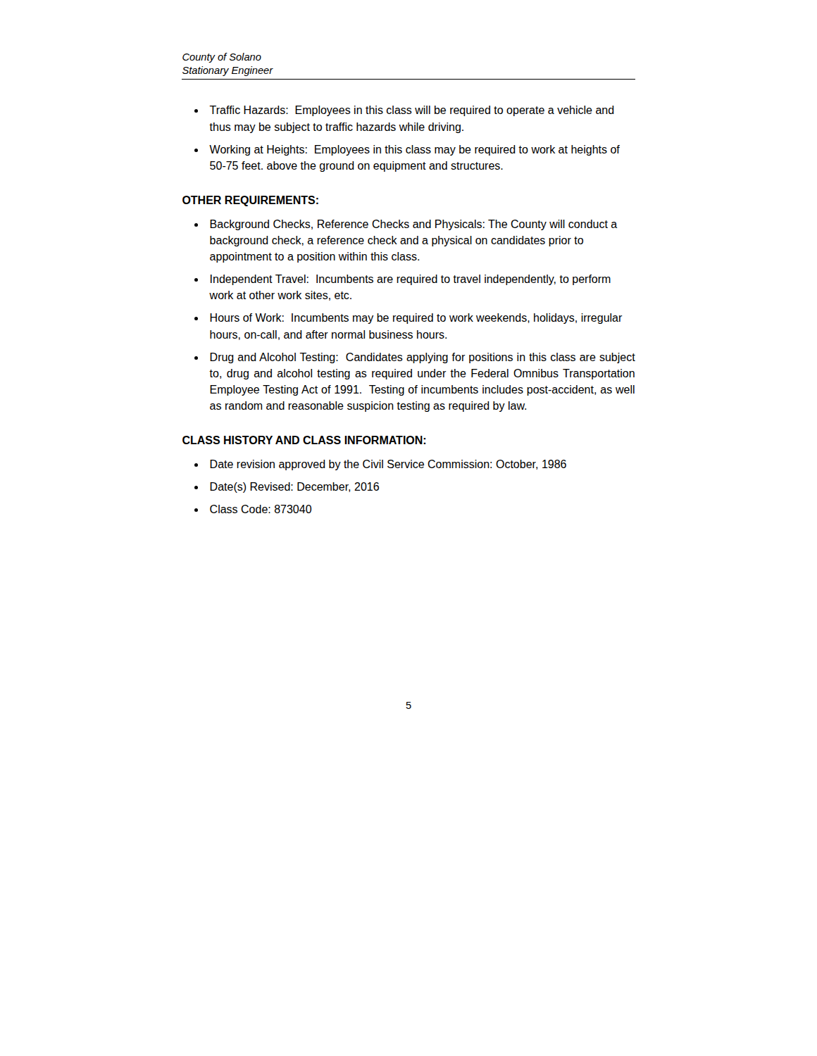County of Solano Stationary Engineer
Traffic Hazards: Employees in this class will be required to operate a vehicle and thus may be subject to traffic hazards while driving.
Working at Heights: Employees in this class may be required to work at heights of 50-75 feet. above the ground on equipment and structures.
OTHER REQUIREMENTS:
Background Checks, Reference Checks and Physicals: The County will conduct a background check, a reference check and a physical on candidates prior to appointment to a position within this class.
Independent Travel: Incumbents are required to travel independently, to perform work at other work sites, etc.
Hours of Work: Incumbents may be required to work weekends, holidays, irregular hours, on-call, and after normal business hours.
Drug and Alcohol Testing: Candidates applying for positions in this class are subject to, drug and alcohol testing as required under the Federal Omnibus Transportation Employee Testing Act of 1991. Testing of incumbents includes post-accident, as well as random and reasonable suspicion testing as required by law.
CLASS HISTORY AND CLASS INFORMATION:
Date revision approved by the Civil Service Commission: October, 1986
Date(s) Revised: December, 2016
Class Code: 873040
5